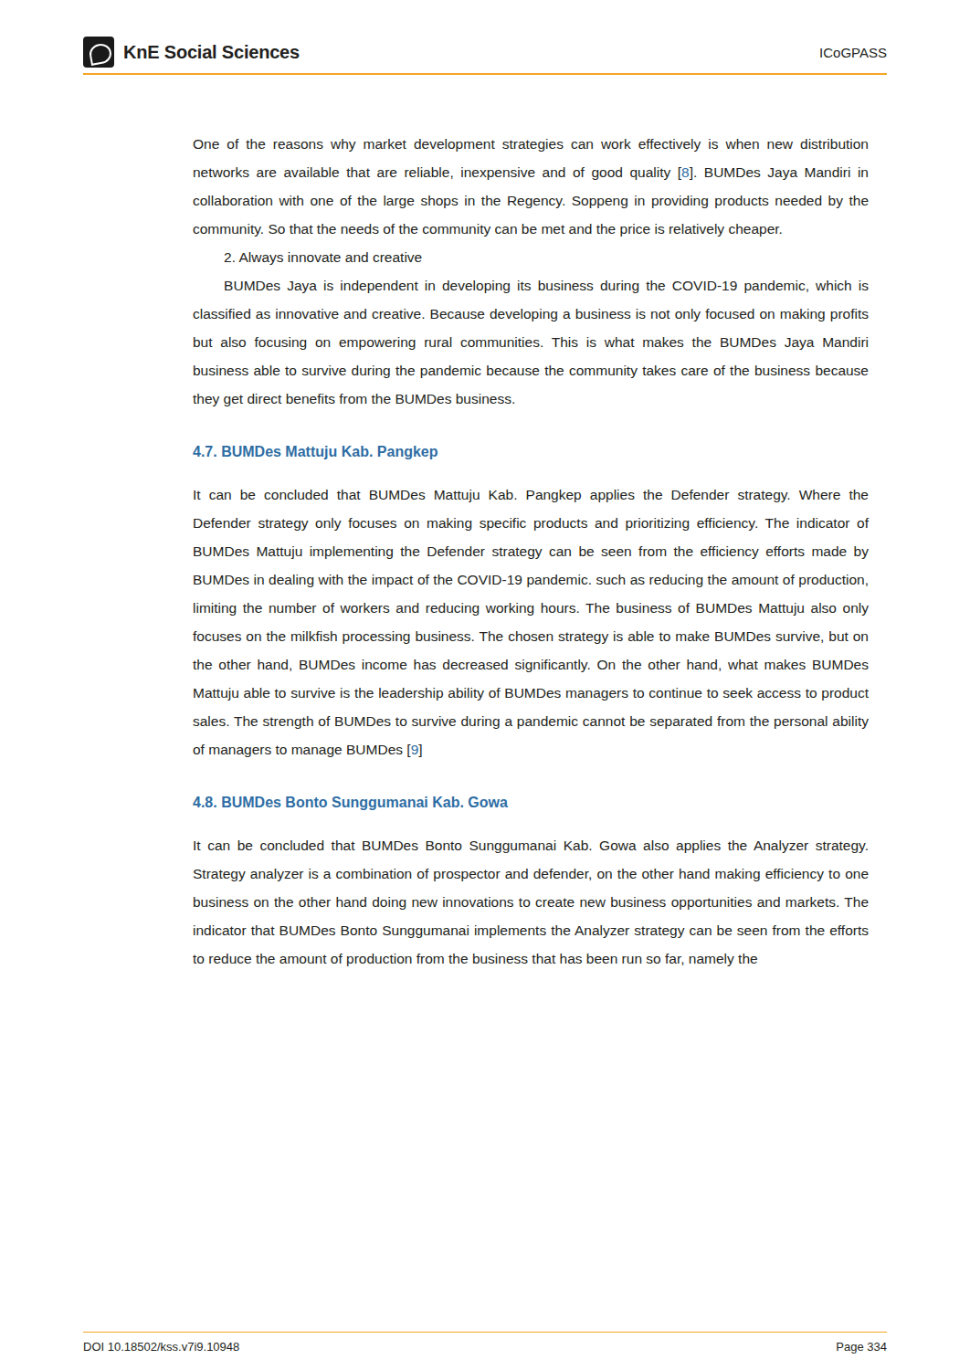KnE Social Sciences
ICoGPASS
One of the reasons why market development strategies can work effectively is when new distribution networks are available that are reliable, inexpensive and of good quality [8]. BUMDes Jaya Mandiri in collaboration with one of the large shops in the Regency. Soppeng in providing products needed by the community. So that the needs of the community can be met and the price is relatively cheaper.
2. Always innovate and creative
BUMDes Jaya is independent in developing its business during the COVID-19 pandemic, which is classified as innovative and creative. Because developing a business is not only focused on making profits but also focusing on empowering rural communities. This is what makes the BUMDes Jaya Mandiri business able to survive during the pandemic because the community takes care of the business because they get direct benefits from the BUMDes business.
4.7. BUMDes Mattuju Kab. Pangkep
It can be concluded that BUMDes Mattuju Kab. Pangkep applies the Defender strategy. Where the Defender strategy only focuses on making specific products and prioritizing efficiency. The indicator of BUMDes Mattuju implementing the Defender strategy can be seen from the efficiency efforts made by BUMDes in dealing with the impact of the COVID-19 pandemic. such as reducing the amount of production, limiting the number of workers and reducing working hours. The business of BUMDes Mattuju also only focuses on the milkfish processing business. The chosen strategy is able to make BUMDes survive, but on the other hand, BUMDes income has decreased significantly. On the other hand, what makes BUMDes Mattuju able to survive is the leadership ability of BUMDes managers to continue to seek access to product sales. The strength of BUMDes to survive during a pandemic cannot be separated from the personal ability of managers to manage BUMDes [9]
4.8. BUMDes Bonto Sunggumanai Kab. Gowa
It can be concluded that BUMDes Bonto Sunggumanai Kab. Gowa also applies the Analyzer strategy. Strategy analyzer is a combination of prospector and defender, on the other hand making efficiency to one business on the other hand doing new innovations to create new business opportunities and markets. The indicator that BUMDes Bonto Sunggumanai implements the Analyzer strategy can be seen from the efforts to reduce the amount of production from the business that has been run so far, namely the
DOI 10.18502/kss.v7i9.10948
Page 334